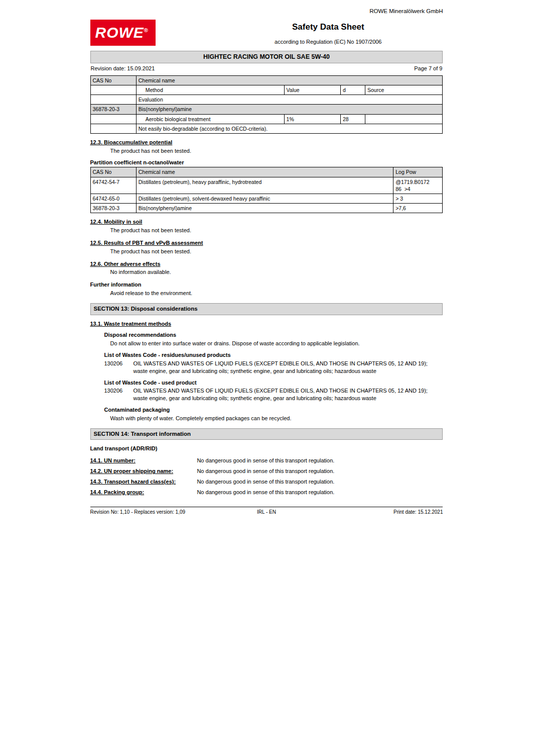ROWE Mineralölwerk GmbH
ROWE®
Safety Data Sheet
according to Regulation (EC) No 1907/2006
HIGHTEC RACING MOTOR OIL SAE 5W-40
Revision date: 15.09.2021 Page 7 of 9
| CAS No | Chemical name |
| | Method | Value | d | Source |
| | Evaluation |
| 36878-20-3 | Bis(nonylphenyl)amine |
| | Aerobic biological treatment | 1% | 28 | |
| | Not easily bio-degradable (according to OECD-criteria). |
12.3. Bioaccumulative potential
The product has not been tested.
Partition coefficient n-octanol/water
| CAS No | Chemical name | Log Pow |
| 64742-54-7 | Distillates (petroleum), heavy paraffinic, hydrotreated | @1719.B0172 86 >4 |
| 64742-65-0 | Distillates (petroleum), solvent-dewaxed heavy paraffinic | > 3 |
| 36878-20-3 | Bis(nonylphenyl)amine | >7,6 |
12.4. Mobility in soil
The product has not been tested.
12.5. Results of PBT and vPvB assessment
The product has not been tested.
12.6. Other adverse effects
No information available.
Further information
Avoid release to the environment.
SECTION 13: Disposal considerations
13.1. Waste treatment methods
Disposal recommendations
Do not allow to enter into surface water or drains. Dispose of waste according to applicable legislation.
List of Wastes Code - residues/unused products
130206
OIL WASTES AND WASTES OF LIQUID FUELS (EXCEPT EDIBLE OILS, AND THOSE IN CHAPTERS 05, 12 AND 19); waste engine, gear and lubricating oils; synthetic engine, gear and lubricating oils; hazardous waste
List of Wastes Code - used product
130206
OIL WASTES AND WASTES OF LIQUID FUELS (EXCEPT EDIBLE OILS, AND THOSE IN CHAPTERS 05, 12 AND 19); waste engine, gear and lubricating oils; synthetic engine, gear and lubricating oils; hazardous waste
Contaminated packaging
Wash with plenty of water. Completely emptied packages can be recycled.
SECTION 14: Transport information
Land transport (ADR/RID)
| 14.1. UN number: | No dangerous good in sense of this transport regulation. |
| 14.2. UN proper shipping name: | No dangerous good in sense of this transport regulation. |
| 14.3. Transport hazard class(es): | No dangerous good in sense of this transport regulation. |
| 14.4. Packing group: | No dangerous good in sense of this transport regulation. |
Revision No: 1,10 - Replaces version: 1,09
IRL - EN
Print date: 15.12.2021